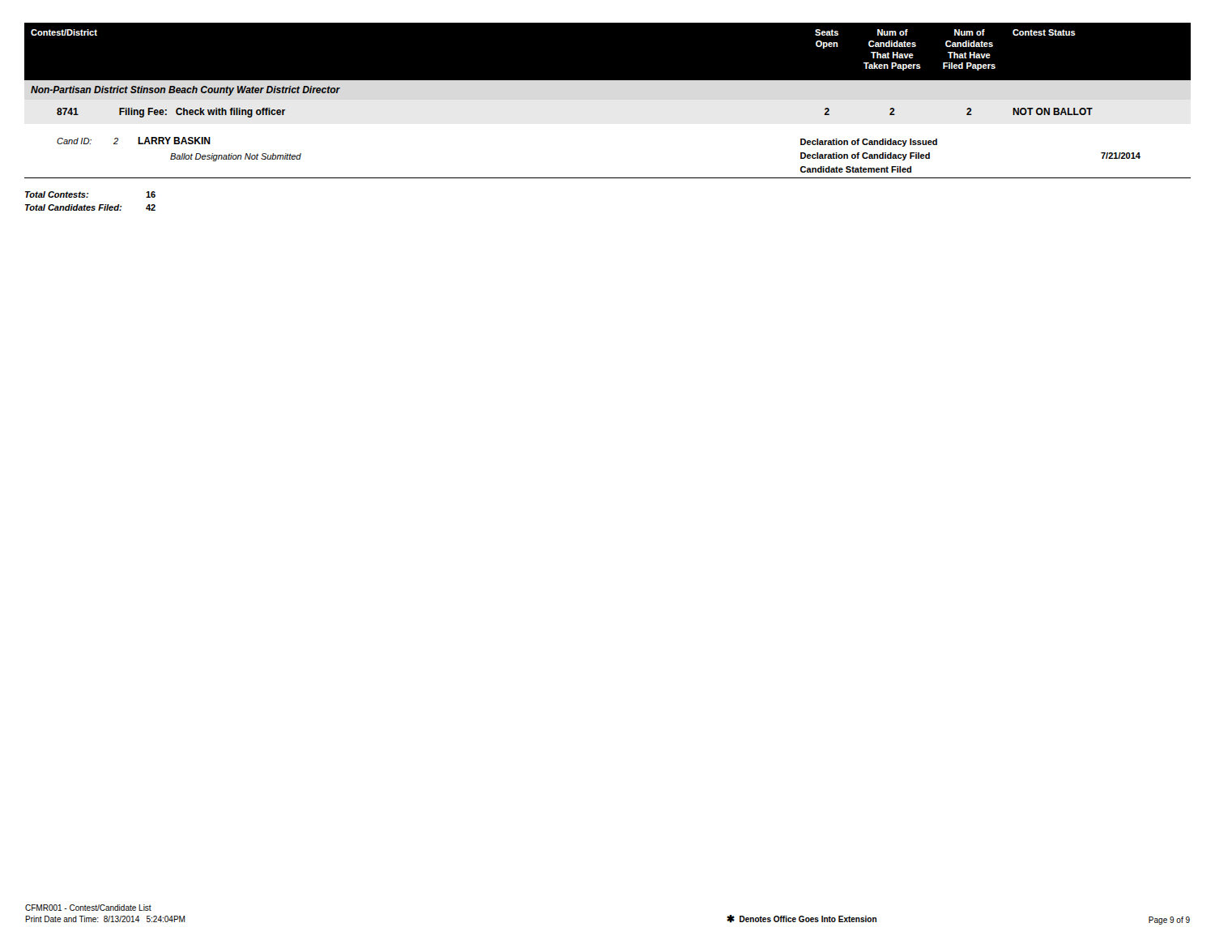| Contest/District | Seats Open | Num of Candidates That Have Taken Papers | Num of Candidates That Have Filed Papers | Contest Status |
| --- | --- | --- | --- | --- |
| Non-Partisan District Stinson Beach County Water District Director |
| 8741 Filing Fee: Check with filing officer | 2 | 2 | 2 | NOT ON BALLOT |
| Cand ID: 2 LARRY BASKIN Ballot Designation Not Submitted | / Declaration of Candidacy Issued / / / Declaration of Candidacy Filed / 7/21/2014 / / Candidate Statement Filed / / |
Total Contests: 16
Total Candidates Filed: 42
| CFMR001 - Contest/Candidate List Print Date and Time: 8/13/2014 5:24:04PM | ✱ Denotes Office Goes Into Extension | Page 9 of 9 |